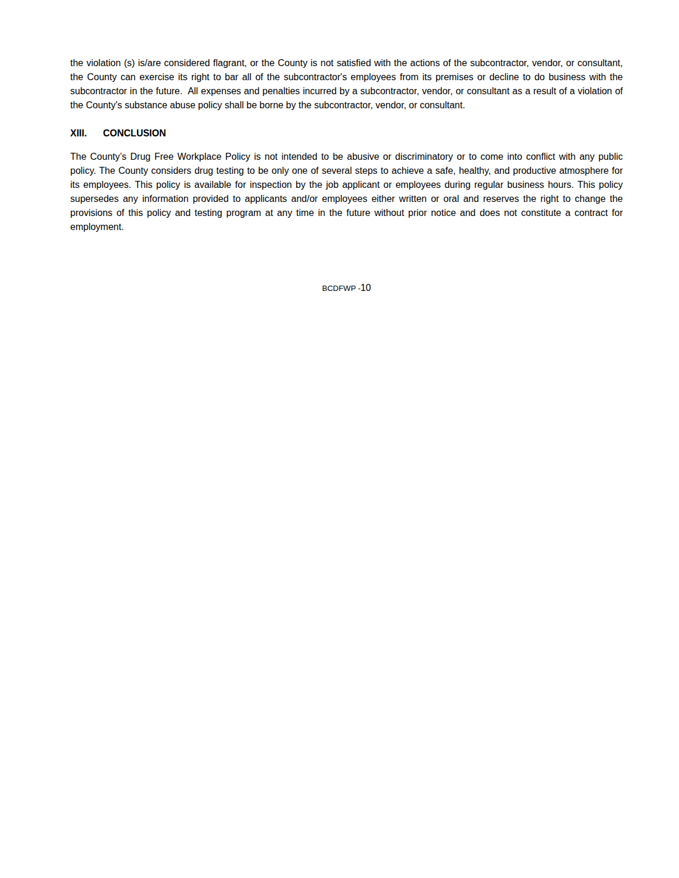the violation (s) is/are considered flagrant, or the County is not satisfied with the actions of the subcontractor, vendor, or consultant, the County can exercise its right to bar all of the subcontractor's employees from its premises or decline to do business with the subcontractor in the future. All expenses and penalties incurred by a subcontractor, vendor, or consultant as a result of a violation of the County's substance abuse policy shall be borne by the subcontractor, vendor, or consultant.
XIII. CONCLUSION
The County’s Drug Free Workplace Policy is not intended to be abusive or discriminatory or to come into conflict with any public policy. The County considers drug testing to be only one of several steps to achieve a safe, healthy, and productive atmosphere for its employees. This policy is available for inspection by the job applicant or employees during regular business hours. This policy supersedes any information provided to applicants and/or employees either written or oral and reserves the right to change the provisions of this policy and testing program at any time in the future without prior notice and does not constitute a contract for employment.
BCDFWP -10